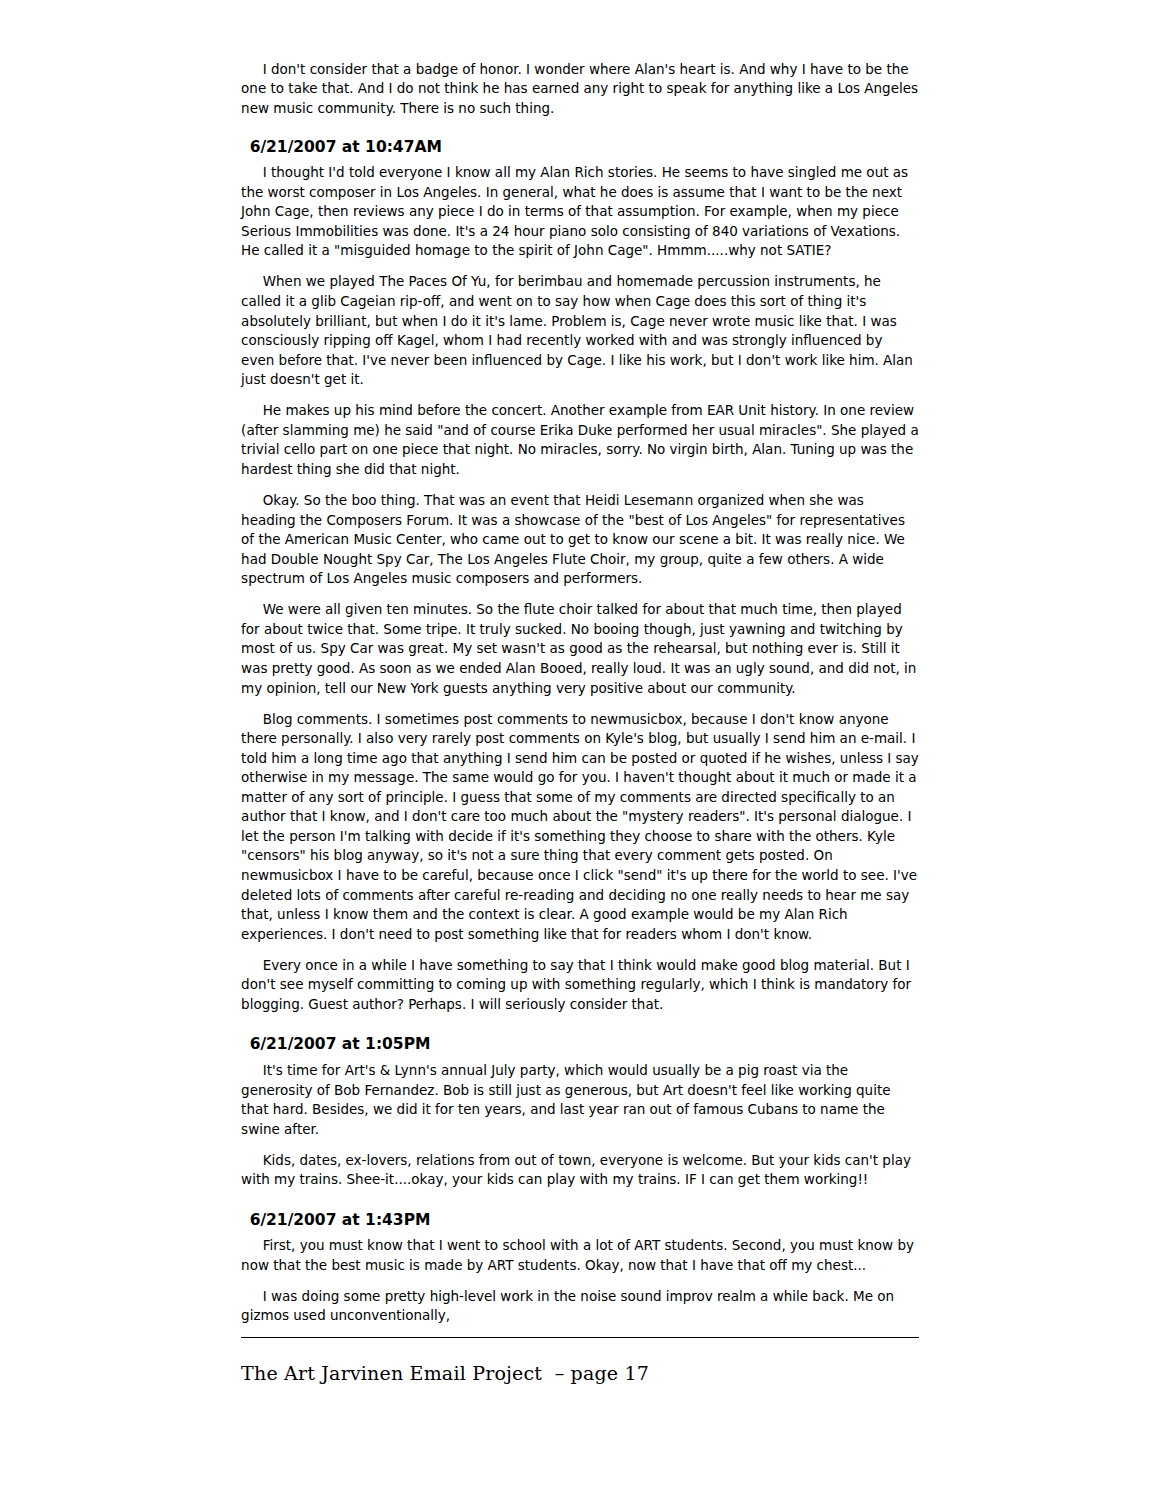I don't consider that a badge of honor. I wonder where Alan's heart is. And why I have to be the one to take that. And I do not think he has earned any right to speak for anything like a Los Angeles new music community. There is no such thing.
6/21/2007 at 10:47AM
I thought I'd told everyone I know all my Alan Rich stories. He seems to have singled me out as the worst composer in Los Angeles. In general, what he does is assume that I want to be the next John Cage, then reviews any piece I do in terms of that assumption. For example, when my piece Serious Immobilities was done. It's a 24 hour piano solo consisting of 840 variations of Vexations. He called it a "misguided homage to the spirit of John Cage". Hmmm.....why not SATIE?
When we played The Paces Of Yu, for berimbau and homemade percussion instruments, he called it a glib Cageian rip-off, and went on to say how when Cage does this sort of thing it's absolutely brilliant, but when I do it it's lame. Problem is, Cage never wrote music like that. I was consciously ripping off Kagel, whom I had recently worked with and was strongly influenced by even before that. I've never been influenced by Cage. I like his work, but I don't work like him. Alan just doesn't get it.
He makes up his mind before the concert. Another example from EAR Unit history. In one review (after slamming me) he said "and of course Erika Duke performed her usual miracles". She played a trivial cello part on one piece that night. No miracles, sorry. No virgin birth, Alan. Tuning up was the hardest thing she did that night.
Okay. So the boo thing. That was an event that Heidi Lesemann organized when she was heading the Composers Forum. It was a showcase of the "best of Los Angeles" for representatives of the American Music Center, who came out to get to know our scene a bit. It was really nice. We had Double Nought Spy Car, The Los Angeles Flute Choir, my group, quite a few others. A wide spectrum of Los Angeles music composers and performers.
We were all given ten minutes. So the flute choir talked for about that much time, then played for about twice that. Some tripe. It truly sucked. No booing though, just yawning and twitching by most of us. Spy Car was great. My set wasn't as good as the rehearsal, but nothing ever is. Still it was pretty good. As soon as we ended Alan Booed, really loud. It was an ugly sound, and did not, in my opinion, tell our New York guests anything very positive about our community.
Blog comments. I sometimes post comments to newmusicbox, because I don't know anyone there personally. I also very rarely post comments on Kyle's blog, but usually I send him an e-mail. I told him a long time ago that anything I send him can be posted or quoted if he wishes, unless I say otherwise in my message. The same would go for you. I haven't thought about it much or made it a matter of any sort of principle. I guess that some of my comments are directed specifically to an author that I know, and I don't care too much about the "mystery readers". It's personal dialogue. I let the person I'm talking with decide if it's something they choose to share with the others. Kyle "censors" his blog anyway, so it's not a sure thing that every comment gets posted. On newmusicbox I have to be careful, because once I click "send" it's up there for the world to see. I've deleted lots of comments after careful re-reading and deciding no one really needs to hear me say that, unless I know them and the context is clear. A good example would be my Alan Rich experiences. I don't need to post something like that for readers whom I don't know.
Every once in a while I have something to say that I think would make good blog material. But I don't see myself committing to coming up with something regularly, which I think is mandatory for blogging. Guest author? Perhaps. I will seriously consider that.
6/21/2007 at 1:05PM
It's time for Art's & Lynn's annual July party, which would usually be a pig roast via the generosity of Bob Fernandez. Bob is still just as generous, but Art doesn't feel like working quite that hard. Besides, we did it for ten years, and last year ran out of famous Cubans to name the swine after.
Kids, dates, ex-lovers, relations from out of town, everyone is welcome. But your kids can't play with my trains. Shee-it....okay, your kids can play with my trains. IF I can get them working!!
6/21/2007 at 1:43PM
First, you must know that I went to school with a lot of ART students. Second, you must know by now that the best music is made by ART students. Okay, now that I have that off my chest...
I was doing some pretty high-level work in the noise sound improv realm a while back. Me on gizmos used unconventionally,
The Art Jarvinen Email Project – page 17